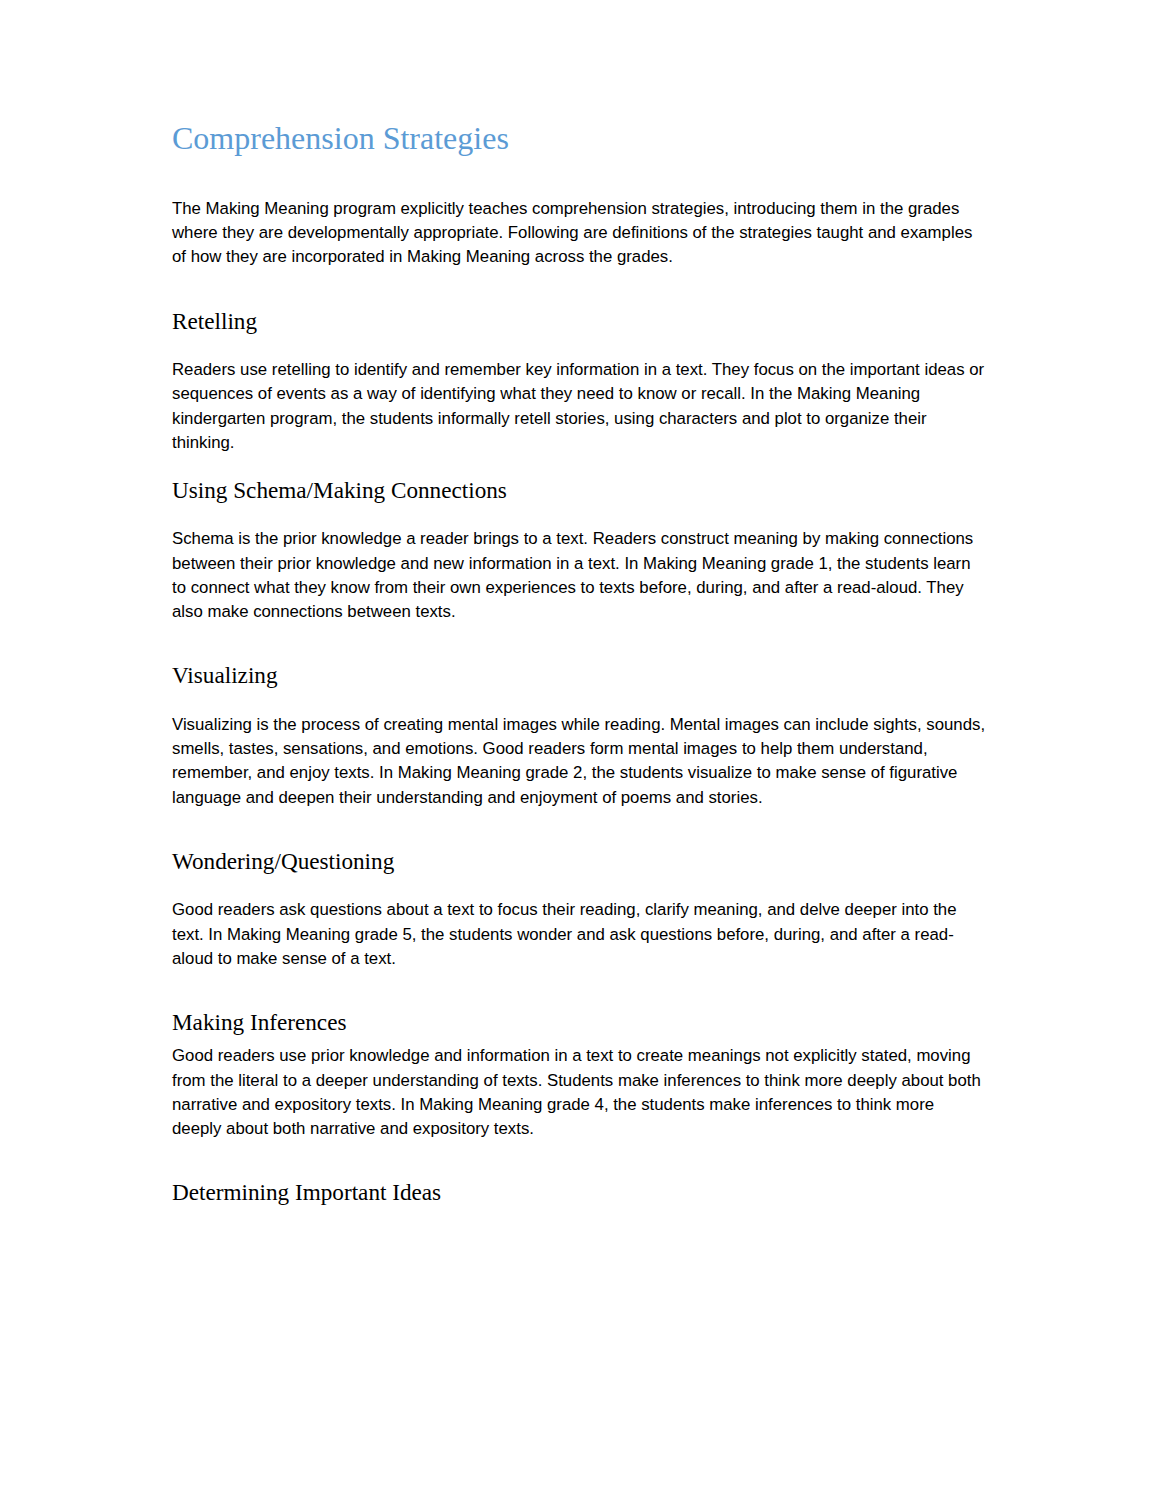Comprehension Strategies
The Making Meaning program explicitly teaches comprehension strategies, introducing them in the grades where they are developmentally appropriate. Following are definitions of the strategies taught and examples of how they are incorporated in Making Meaning across the grades.
Retelling
Readers use retelling to identify and remember key information in a text. They focus on the important ideas or sequences of events as a way of identifying what they need to know or recall. In the Making Meaning kindergarten program, the students informally retell stories, using characters and plot to organize their thinking.
Using Schema/Making Connections
Schema is the prior knowledge a reader brings to a text. Readers construct meaning by making connections between their prior knowledge and new information in a text. In Making Meaning grade 1, the students learn to connect what they know from their own experiences to texts before, during, and after a read-aloud. They also make connections between texts.
Visualizing
Visualizing is the process of creating mental images while reading. Mental images can include sights, sounds, smells, tastes, sensations, and emotions. Good readers form mental images to help them understand, remember, and enjoy texts. In Making Meaning grade 2, the students visualize to make sense of figurative language and deepen their understanding and enjoyment of poems and stories.
Wondering/Questioning
Good readers ask questions about a text to focus their reading, clarify meaning, and delve deeper into the text. In Making Meaning grade 5, the students wonder and ask questions before, during, and after a read-aloud to make sense of a text.
Making Inferences
Good readers use prior knowledge and information in a text to create meanings not explicitly stated, moving from the literal to a deeper understanding of texts. Students make inferences to think more deeply about both narrative and expository texts. In Making Meaning grade 4, the students make inferences to think more deeply about both narrative and expository texts.
Determining Important Ideas